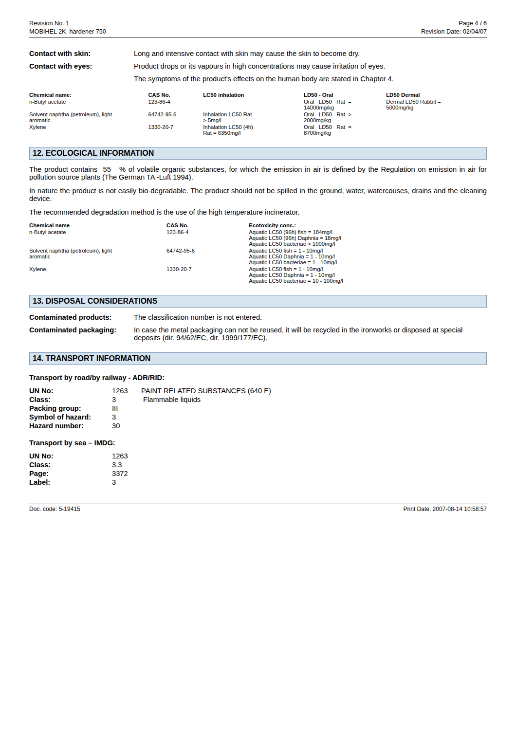Revision No.:1
MOBIHEL 2K hardener 750
Page 4 / 6
Revision Date: 02/04/07
Contact with skin:
Long and intensive contact with skin may cause the skin to become dry.
Contact with eyes:
Product drops or its vapours in high concentrations may cause irritation of eyes.
The symptoms of the product's effects on the human body are stated in Chapter 4.
| Chemical name: | CAS No. | LC50 inhalation | LD50 - Oral | LD50 Dermal |
| --- | --- | --- | --- | --- |
| n-Butyl acetate | 123-86-4 | | Oral LD50 Rat = 14000mg/kg | Dermal LD50 Rabbit = 5000mg/kg |
| Solvent naphtha (petroleum), light aromatic | 64742-95-6 | Inhalation LC50 Rat > 5mg/l | Oral LD50 Rat > 2000mg/kg | |
| Xylene | 1330-20-7 | Inhalation LC50 (4h) Rat = 6350mg/l | Oral LD50 Rat = 8700mg/kg | |
12. ECOLOGICAL INFORMATION
The product contains 55 % of volatile organic substances, for which the emission in air is defined by the Regulation on emission in air for pollution source plants (The German TA -Luft 1994).
In nature the product is not easily bio-degradable. The product should not be spilled in the ground, water, watercouses, drains and the cleaning device.
The recommended degradation method is the use of the high temperature incinerator.
| Chemical name | CAS No. | Ecotoxicity conc.: |
| --- | --- | --- |
| n-Butyl acetate | 123-86-4 | Aquatic LC50 (96h) fish = 184mg/l Aquatic LC50 (96h) Daphnia = 18mg/l Aquatic LC50 bacteriae > 1000mg/l |
| Solvent naphtha (petroleum), light aromatic | 64742-95-6 | Aquatic LC50 fish = 1 - 10mg/l Aquatic LC50 Daphnia = 1 - 10mg/l Aquatic LC50 bacteriae = 1 - 10mg/l |
| Xylene | 1330-20-7 | Aquatic LC50 fish = 1 - 10mg/l Aquatic LC50 Daphnia = 1 - 10mg/l Aquatic LC50 bacteriae = 10 - 100mg/l |
13. DISPOSAL CONSIDERATIONS
Contaminated products:
The classification number is not entered.
Contaminated packaging:
In case the metal packaging can not be reused, it will be recycled in the ironworks or disposed at special deposits (dir. 94/62/EC, dir. 1999/177/EC).
14. TRANSPORT INFORMATION
Transport by road/by railway - ADR/RID:
| UN No: | 1263 | PAINT RELATED SUBSTANCES (640 E) |
| Class: | 3 | Flammable liquids |
| Packing group: | III | |
| Symbol of hazard: | 3 | |
| Hazard number: | 30 | |
Transport by sea – IMDG:
| UN No: | 1263 |
| Class: | 3.3 |
| Page: | 3372 |
| Label: | 3 |
Doc. code: 5-19415
Print Date: 2007-08-14 10:58:57